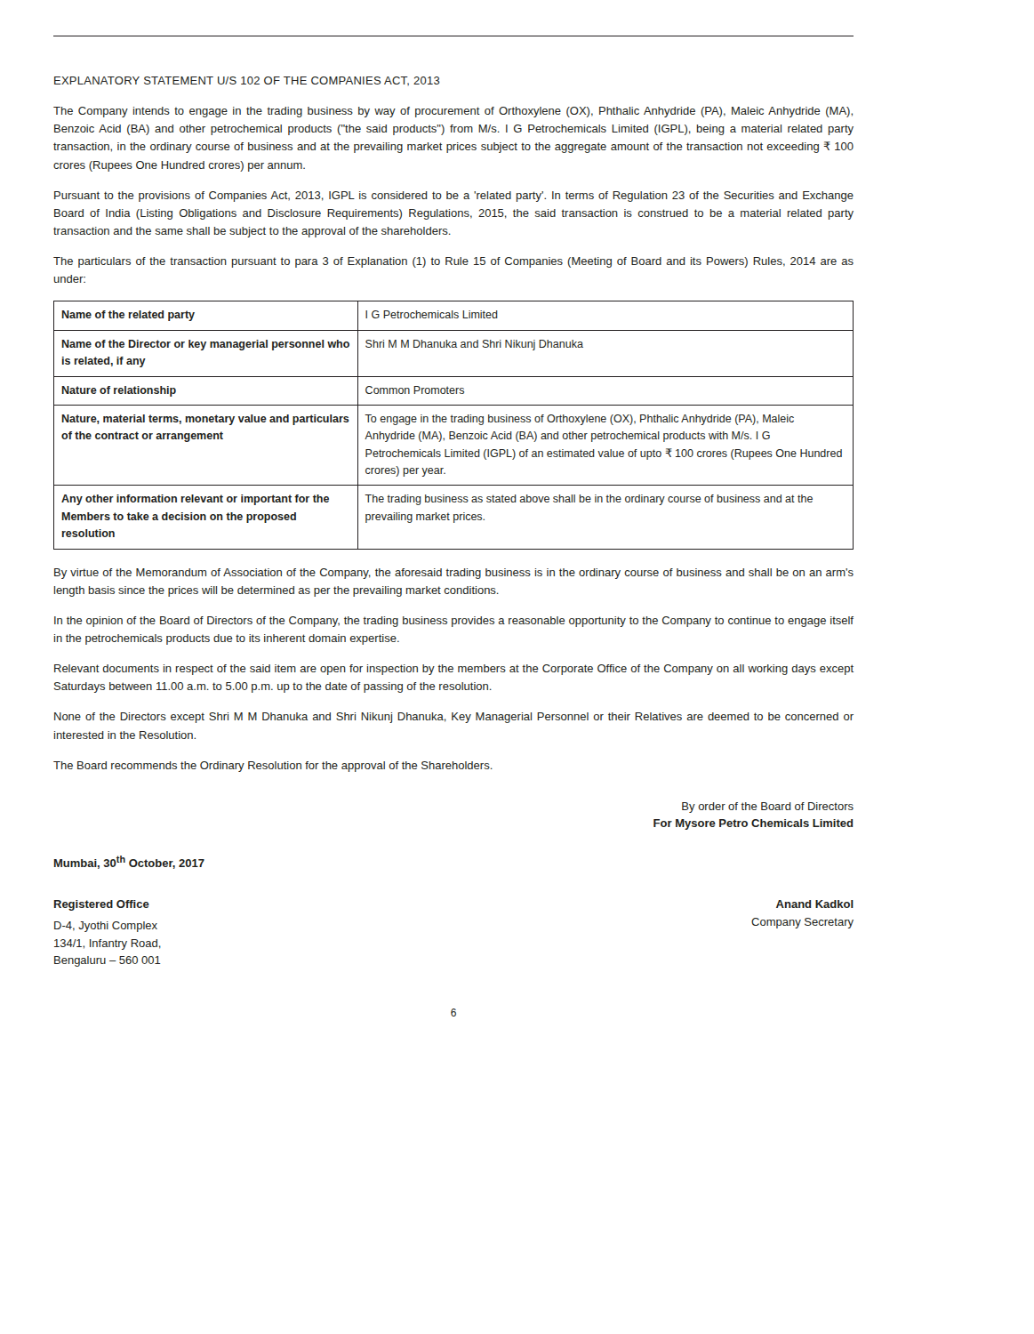EXPLANATORY STATEMENT U/S 102 OF THE COMPANIES ACT, 2013
The Company intends to engage in the trading business by way of procurement of Orthoxylene (OX), Phthalic Anhydride (PA), Maleic Anhydride (MA), Benzoic Acid (BA) and other petrochemical products ("the said products") from M/s. I G Petrochemicals Limited (IGPL), being a material related party transaction, in the ordinary course of business and at the prevailing market prices subject to the aggregate amount of the transaction not exceeding ₹ 100 crores (Rupees One Hundred crores) per annum.
Pursuant to the provisions of Companies Act, 2013, IGPL is considered to be a 'related party'. In terms of Regulation 23 of the Securities and Exchange Board of India (Listing Obligations and Disclosure Requirements) Regulations, 2015, the said transaction is construed to be a material related party transaction and the same shall be subject to the approval of the shareholders.
The particulars of the transaction pursuant to para 3 of Explanation (1) to Rule 15 of Companies (Meeting of Board and its Powers) Rules, 2014 are as under:
| Name of the related party | I G Petrochemicals Limited |
| Name of the Director or key managerial personnel who is related, if any | Shri M M Dhanuka and Shri Nikunj Dhanuka |
| Nature of relationship | Common Promoters |
| Nature, material terms, monetary value and particulars of the contract or arrangement | To engage in the trading business of Orthoxylene (OX), Phthalic Anhydride (PA), Maleic Anhydride (MA), Benzoic Acid (BA) and other petrochemical products with M/s. I G Petrochemicals Limited (IGPL) of an estimated value of upto ₹ 100 crores (Rupees One Hundred crores) per year. |
| Any other information relevant or important for the Members to take a decision on the proposed resolution | The trading business as stated above shall be in the ordinary course of business and at the prevailing market prices. |
By virtue of the Memorandum of Association of the Company, the aforesaid trading business is in the ordinary course of business and shall be on an arm's length basis since the prices will be determined as per the prevailing market conditions.
In the opinion of the Board of Directors of the Company, the trading business provides a reasonable opportunity to the Company to continue to engage itself in the petrochemicals products due to its inherent domain expertise.
Relevant documents in respect of the said item are open for inspection by the members at the Corporate Office of the Company on all working days except Saturdays between 11.00 a.m. to 5.00 p.m. up to the date of passing of the resolution.
None of the Directors except Shri M M Dhanuka and Shri Nikunj Dhanuka, Key Managerial Personnel or their Relatives are deemed to be concerned or interested in the Resolution.
The Board recommends the Ordinary Resolution for the approval of the Shareholders.
By order of the Board of Directors
For Mysore Petro Chemicals Limited
Mumbai, 30th October, 2017
Registered Office
D-4, Jyothi Complex
134/1, Infantry Road,
Bengaluru – 560 001
Anand Kadkol
Company Secretary
6